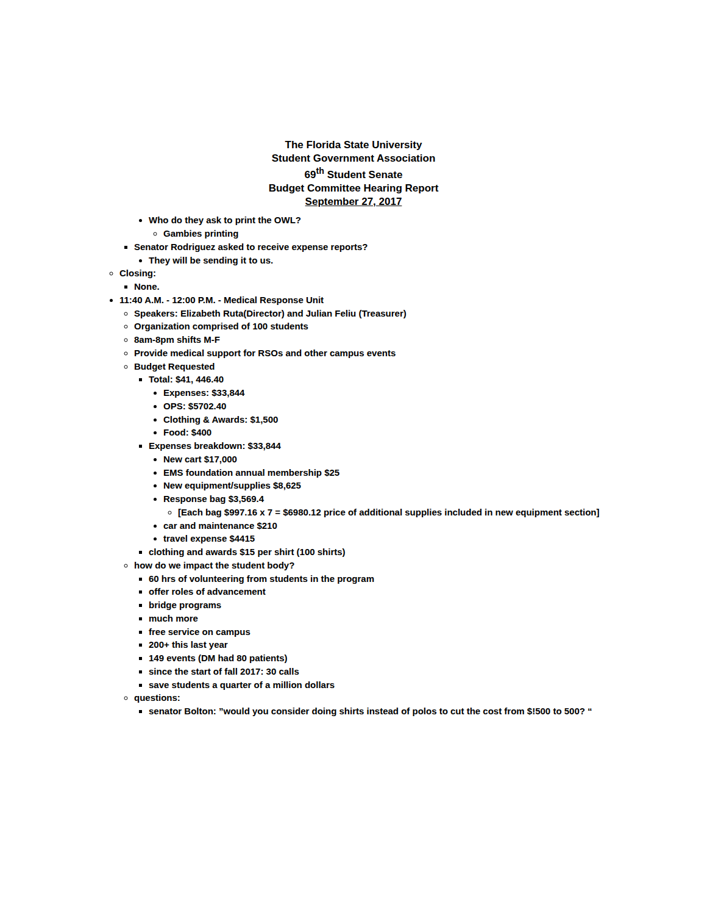The Florida State University
Student Government Association
69th Student Senate
Budget Committee Hearing Report
September 27, 2017
Who do they ask to print the OWL?
Gambies printing
Senator Rodriguez asked to receive expense reports?
They will be sending it to us.
Closing:
None.
11:40 A.M. - 12:00 P.M. - Medical Response Unit
Speakers: Elizabeth Ruta(Director) and Julian Feliu (Treasurer)
Organization comprised of 100 students
8am-8pm shifts M-F
Provide medical support for RSOs and other campus events
Budget Requested
Total: $41, 446.40
Expenses: $33,844
OPS: $5702.40
Clothing & Awards: $1,500
Food: $400
Expenses breakdown: $33,844
New cart $17,000
EMS foundation annual membership $25
New equipment/supplies $8,625
Response bag $3,569.4
[Each bag $997.16 x 7 = $6980.12 price of additional supplies included in new equipment section]
car and maintenance $210
travel expense $4415
clothing and awards $15 per shirt (100 shirts)
how do we impact the student body?
60 hrs of volunteering from students in the program
offer roles of advancement
bridge programs
much more
free service on campus
200+ this last year
149 events (DM had 80 patients)
since the start of fall 2017: 30 calls
save students a quarter of a million dollars
questions:
senator Bolton: ”would you consider doing shirts instead of polos to cut the cost from $!500 to 500? “